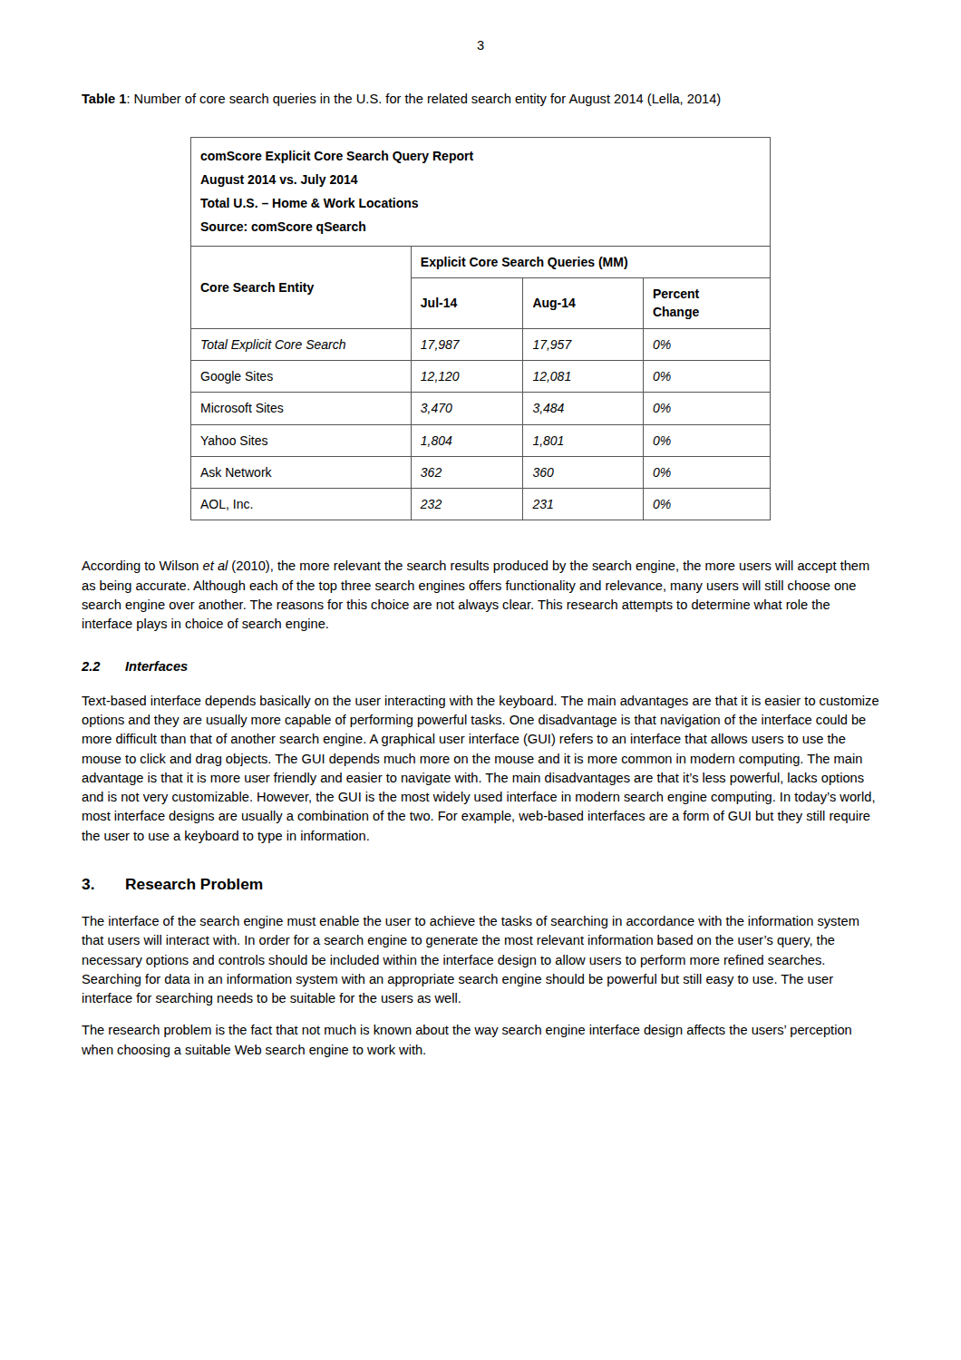3
Table 1: Number of core search queries in the U.S. for the related search entity for August 2014 (Lella, 2014)
| comScore Explicit Core Search Query Report |
| August 2014 vs. July 2014 |
| Total U.S. – Home & Work Locations |
| Source: comScore qSearch |
| Core Search Entity | Explicit Core Search Queries (MM) |
| Jul-14 | Aug-14 | Percent Change |
| Total Explicit Core Search | 17,987 | 17,957 | 0% |
| Google Sites | 12,120 | 12,081 | 0% |
| Microsoft Sites | 3,470 | 3,484 | 0% |
| Yahoo Sites | 1,804 | 1,801 | 0% |
| Ask Network | 362 | 360 | 0% |
| AOL, Inc. | 232 | 231 | 0% |
According to Wilson et al (2010), the more relevant the search results produced by the search engine, the more users will accept them as being accurate. Although each of the top three search engines offers functionality and relevance, many users will still choose one search engine over another. The reasons for this choice are not always clear. This research attempts to determine what role the interface plays in choice of search engine.
2.2 Interfaces
Text-based interface depends basically on the user interacting with the keyboard. The main advantages are that it is easier to customize options and they are usually more capable of performing powerful tasks. One disadvantage is that navigation of the interface could be more difficult than that of another search engine. A graphical user interface (GUI) refers to an interface that allows users to use the mouse to click and drag objects. The GUI depends much more on the mouse and it is more common in modern computing. The main advantage is that it is more user friendly and easier to navigate with. The main disadvantages are that it’s less powerful, lacks options and is not very customizable. However, the GUI is the most widely used interface in modern search engine computing. In today’s world, most interface designs are usually a combination of the two. For example, web-based interfaces are a form of GUI but they still require the user to use a keyboard to type in information.
3. Research Problem
The interface of the search engine must enable the user to achieve the tasks of searching in accordance with the information system that users will interact with. In order for a search engine to generate the most relevant information based on the user’s query, the necessary options and controls should be included within the interface design to allow users to perform more refined searches. Searching for data in an information system with an appropriate search engine should be powerful but still easy to use. The user interface for searching needs to be suitable for the users as well.
The research problem is the fact that not much is known about the way search engine interface design affects the users’ perception when choosing a suitable Web search engine to work with.